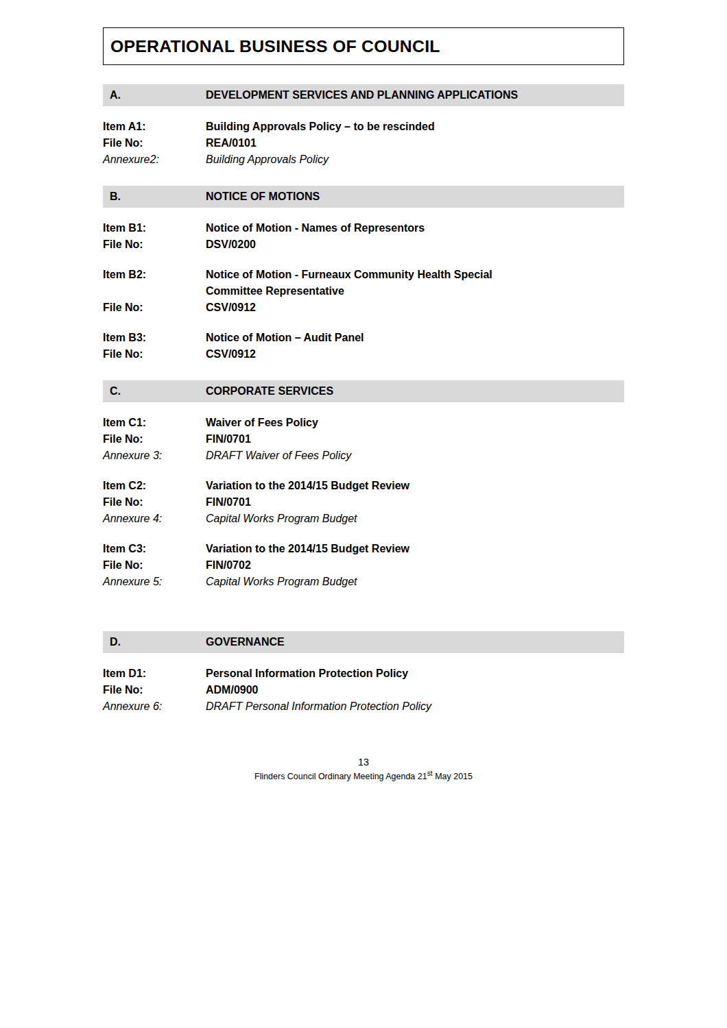OPERATIONAL BUSINESS OF COUNCIL
A. DEVELOPMENT SERVICES AND PLANNING APPLICATIONS
Item A1: Building Approvals Policy – to be rescinded
File No: REA/0101
Annexure2: Building Approvals Policy
B. NOTICE OF MOTIONS
Item B1: Notice of Motion - Names of Representors
File No: DSV/0200
Item B2: Notice of Motion - Furneaux Community Health Special
Committee Representative
File No: CSV/0912
Item B3: Notice of Motion – Audit Panel
File No: CSV/0912
C. CORPORATE SERVICES
Item C1: Waiver of Fees Policy
File No: FIN/0701
Annexure 3: DRAFT Waiver of Fees Policy
Item C2: Variation to the 2014/15 Budget Review
File No: FIN/0701
Annexure 4: Capital Works Program Budget
Item C3: Variation to the 2014/15 Budget Review
File No: FIN/0702
Annexure 5: Capital Works Program Budget
D. GOVERNANCE
Item D1: Personal Information Protection Policy
File No: ADM/0900
Annexure 6: DRAFT Personal Information Protection Policy
13
Flinders Council Ordinary Meeting Agenda 21st May 2015